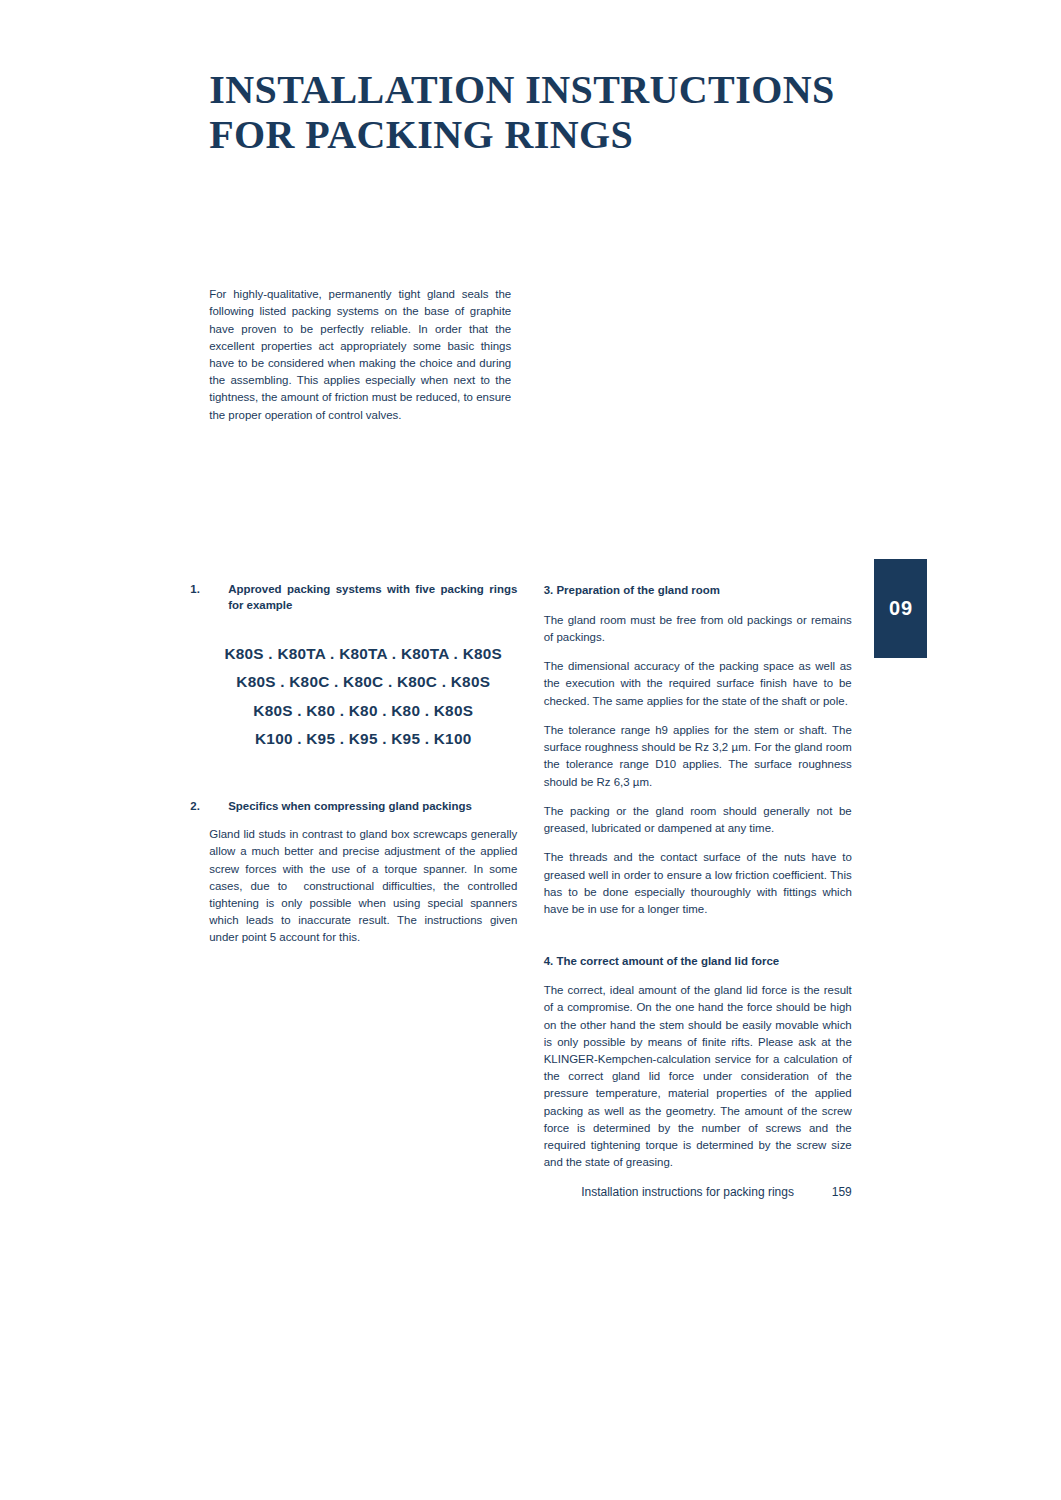Installation instructions
for packing rings
For highly-qualitative, permanently tight gland seals the following listed packing systems on the base of graphite have proven to be perfectly reliable. In order that the excellent properties act appropriately some basic things have to be considered when making the choice and during the assembling. This applies especially when next to the tightness, the amount of friction must be reduced, to ensure the proper operation of control valves.
1. Approved packing systems with five packing rings for example
K80S . K80TA . K80TA . K80TA . K80S
K80S . K80C . K80C . K80C . K80S
K80S . K80 . K80 . K80 . K80S
K100 . K95 . K95 . K95 . K100
2. Specifics when compressing gland packings
Gland lid studs in contrast to gland box screwcaps generally allow a much better and precise adjustment of the applied screw forces with the use of a torque spanner. In some cases, due to constructional difficulties, the controlled tightening is only possible when using special spanners which leads to inaccurate result. The instructions given under point 5 account for this.
3. Preparation of the gland room
The gland room must be free from old packings or remains of packings.
The dimensional accuracy of the packing space as well as the execution with the required surface finish have to be checked. The same applies for the state of the shaft or pole.
The tolerance range h9 applies for the stem or shaft. The surface roughness should be Rz 3,2 µm. For the gland room the tolerance range D10 applies. The surface roughness should be Rz 6,3 µm.
The packing or the gland room should generally not be greased, lubricated or dampened at any time.
The threads and the contact surface of the nuts have to greased well in order to ensure a low friction coefficient. This has to be done especially thouroughly with fittings which have be in use for a longer time.
4. The correct amount of the gland lid force
The correct, ideal amount of the gland lid force is the result of a compromise. On the one hand the force should be high on the other hand the stem should be easily movable which is only possible by means of finite rifts. Please ask at the KLINGER-Kempchen-calculation service for a calculation of the correct gland lid force under consideration of the pressure temperature, material properties of the applied packing as well as the geometry. The amount of the screw force is determined by the number of screws and the required tightening torque is determined by the screw size and the state of greasing.
09
Installation instructions for packing rings 159